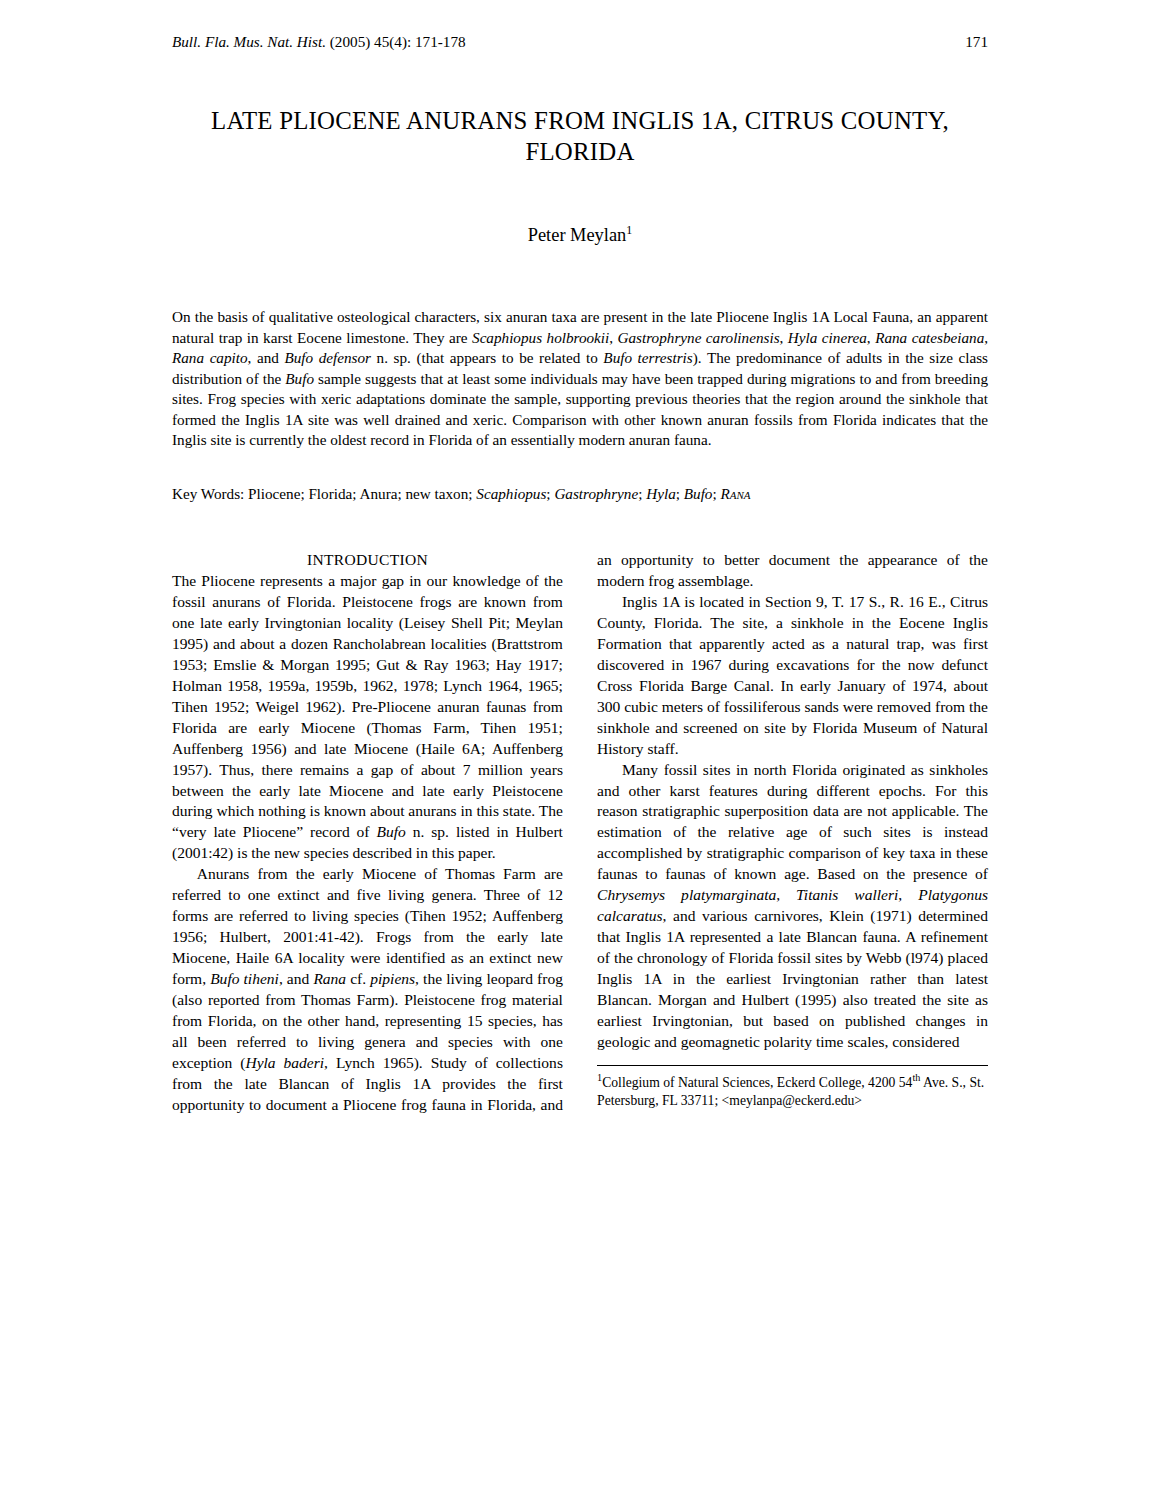Bull. Fla. Mus. Nat. Hist. (2005) 45(4): 171-178 171
LATE PLIOCENE ANURANS FROM INGLIS 1A, CITRUS COUNTY,
FLORIDA
Peter Meylan1
On the basis of qualitative osteological characters, six anuran taxa are present in the late Pliocene Inglis 1A Local Fauna, an apparent natural trap in karst Eocene limestone. They are Scaphiopus holbrookii, Gastrophryne carolinensis, Hyla cinerea, Rana catesbeiana, Rana capito, and Bufo defensor n. sp. (that appears to be related to Bufo terrestris). The predominance of adults in the size class distribution of the Bufo sample suggests that at least some individuals may have been trapped during migrations to and from breeding sites. Frog species with xeric adaptations dominate the sample, supporting previous theories that the region around the sinkhole that formed the Inglis 1A site was well drained and xeric. Comparison with other known anuran fossils from Florida indicates that the Inglis site is currently the oldest record in Florida of an essentially modern anuran fauna.
Key Words: Pliocene; Florida; Anura; new taxon; Scaphiopus; Gastrophryne; Hyla; Bufo; Rana
INTRODUCTION
The Pliocene represents a major gap in our knowledge of the fossil anurans of Florida. Pleistocene frogs are known from one late early Irvingtonian locality (Leisey Shell Pit; Meylan 1995) and about a dozen Rancholabrean localities (Brattstrom 1953; Emslie & Morgan 1995; Gut & Ray 1963; Hay 1917; Holman 1958, 1959a, 1959b, 1962, 1978; Lynch 1964, 1965; Tihen 1952; Weigel 1962). Pre-Pliocene anuran faunas from Florida are early Miocene (Thomas Farm, Tihen 1951; Auffenberg 1956) and late Miocene (Haile 6A; Auffenberg 1957). Thus, there remains a gap of about 7 million years between the early late Miocene and late early Pleistocene during which nothing is known about anurans in this state. The “very late Pliocene” record of Bufo n. sp. listed in Hulbert (2001:42) is the new species described in this paper.
Anurans from the early Miocene of Thomas Farm are referred to one extinct and five living genera. Three of 12 forms are referred to living species (Tihen 1952; Auffenberg 1956; Hulbert, 2001:41-42). Frogs from the early late Miocene, Haile 6A locality were identified as an extinct new form, Bufo tiheni, and Rana cf. pipiens, the living leopard frog (also reported from Thomas Farm). Pleistocene frog material from Florida, on the other hand, representing 15 species, has all been referred to living genera and species with one exception (Hyla baderi, Lynch 1965). Study of collections from the late Blancan of Inglis 1A provides the first opportunity to document a Pliocene frog fauna in Florida, and an opportunity to better document the appearance of the modern frog assemblage.
Inglis 1A is located in Section 9, T. 17 S., R. 16 E., Citrus County, Florida. The site, a sinkhole in the Eocene Inglis Formation that apparently acted as a natural trap, was first discovered in 1967 during excavations for the now defunct Cross Florida Barge Canal. In early January of 1974, about 300 cubic meters of fossiliferous sands were removed from the sinkhole and screened on site by Florida Museum of Natural History staff.
Many fossil sites in north Florida originated as sinkholes and other karst features during different epochs. For this reason stratigraphic superposition data are not applicable. The estimation of the relative age of such sites is instead accomplished by stratigraphic comparison of key taxa in these faunas to faunas of known age. Based on the presence of Chrysemys platymarginata, Titanis walleri, Platygonus calcaratus, and various carnivores, Klein (1971) determined that Inglis 1A represented a late Blancan fauna. A refinement of the chronology of Florida fossil sites by Webb (l974) placed Inglis 1A in the earliest Irvingtonian rather than latest Blancan. Morgan and Hulbert (1995) also treated the site as earliest Irvingtonian, but based on published changes in geologic and geomagnetic polarity time scales, considered
1Collegium of Natural Sciences, Eckerd College, 4200 54th Ave. S., St. Petersburg, FL 33711; <meylanpa@eckerd.edu>